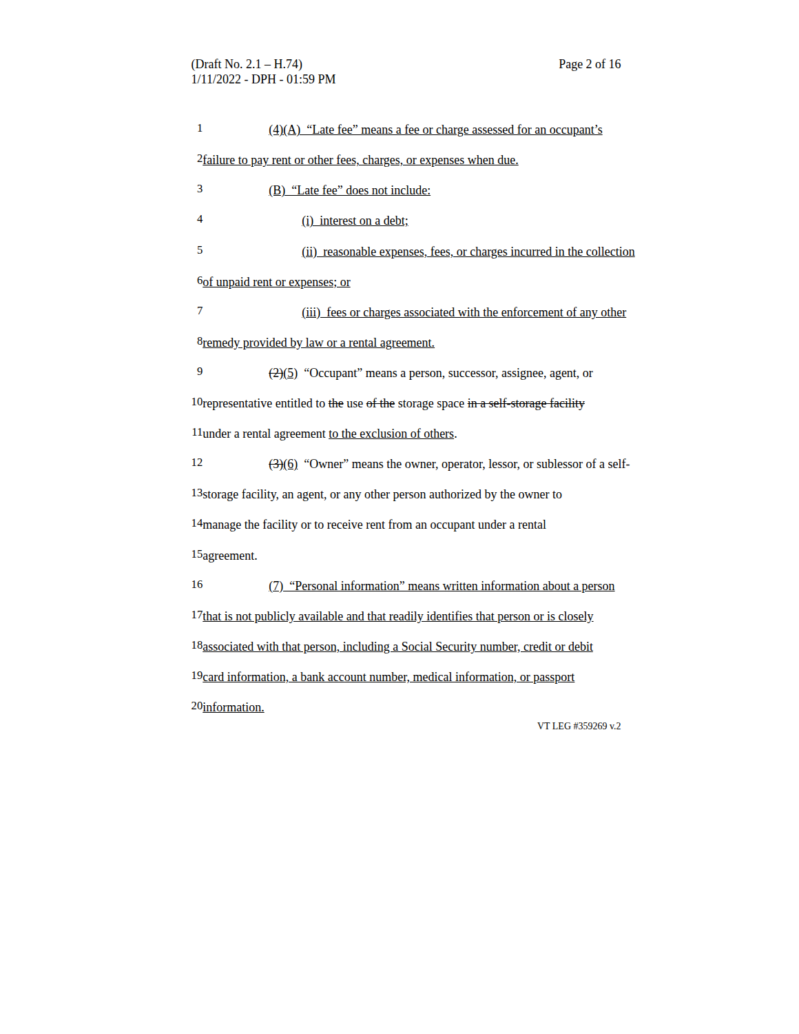(Draft No. 2.1 – H.74) 1/11/2022 - DPH - 01:59 PM
Page 2 of 16
| 1 | (4)(A) “Late fee” means a fee or charge assessed for an occupant’s |
| 2 | failure to pay rent or other fees, charges, or expenses when due. |
| 3 | (B) “Late fee” does not include: |
| 4 | (i) interest on a debt; |
| 5 | (ii) reasonable expenses, fees, or charges incurred in the collection |
| 6 | of unpaid rent or expenses; or |
| 7 | (iii) fees or charges associated with the enforcement of any other |
| 8 | remedy provided by law or a rental agreement. |
| 9 | (2) (5) “Occupant” means a person, successor, assignee, agent, or |
| 10 | representative entitled to the use of the storage space in a self-storage facility |
| 11 | under a rental agreement to the exclusion of others . |
| 12 | (3) (6) “Owner” means the owner, operator, lessor, or sublessor of a self- |
| 13 | storage facility, an agent, or any other person authorized by the owner to |
| 14 | manage the facility or to receive rent from an occupant under a rental |
| 15 | agreement. |
| 16 | (7) “Personal information” means written information about a person |
| 17 | that is not publicly available and that readily identifies that person or is closely |
| 18 | associated with that person, including a Social Security number, credit or debit |
| 19 | card information, a bank account number, medical information, or passport |
| 20 | information. |
VT LEG #359269 v.2